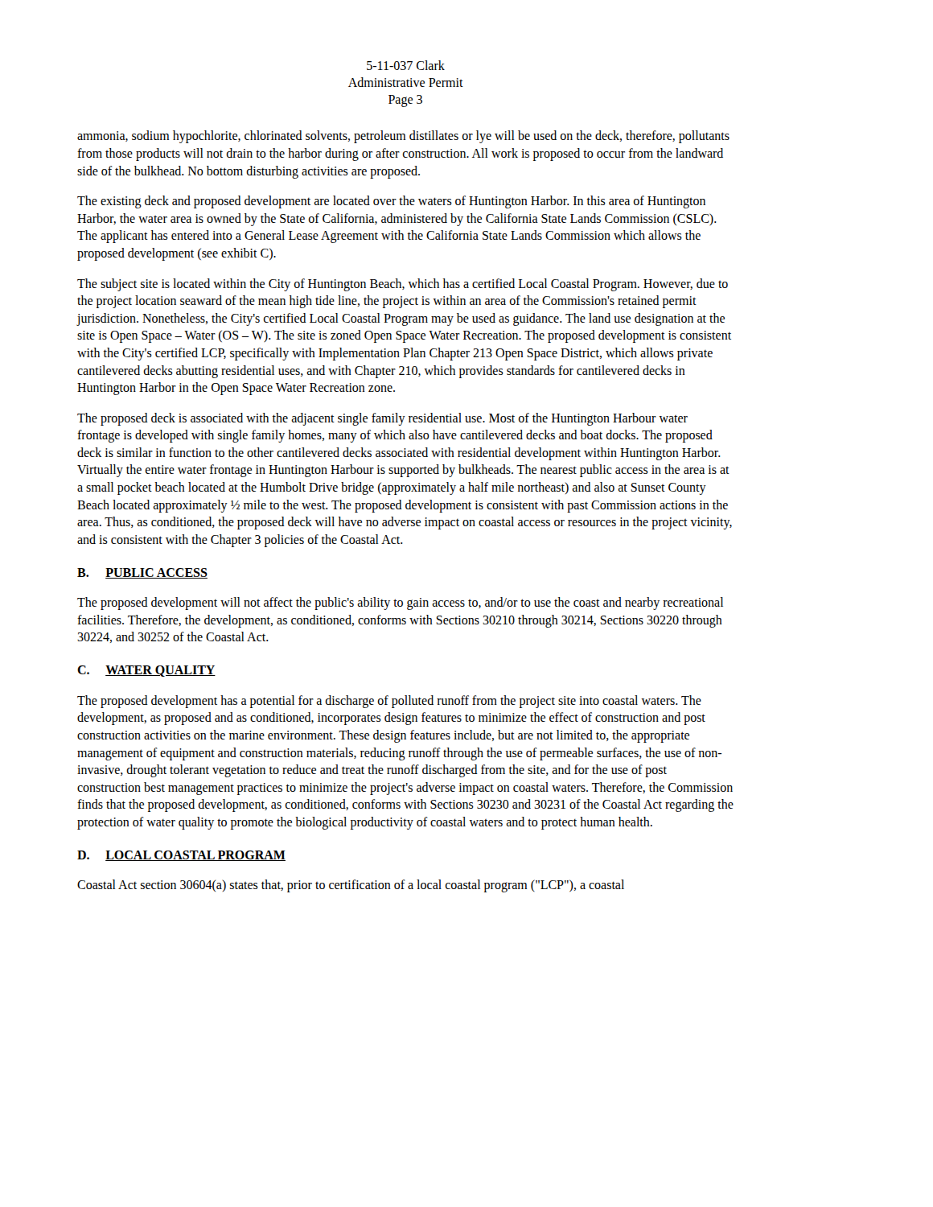5-11-037 Clark
Administrative Permit
Page 3
ammonia, sodium hypochlorite, chlorinated solvents, petroleum distillates or lye will be used on the deck, therefore, pollutants from those products will not drain to the harbor during or after construction. All work is proposed to occur from the landward side of the bulkhead. No bottom disturbing activities are proposed.
The existing deck and proposed development are located over the waters of Huntington Harbor. In this area of Huntington Harbor, the water area is owned by the State of California, administered by the California State Lands Commission (CSLC). The applicant has entered into a General Lease Agreement with the California State Lands Commission which allows the proposed development (see exhibit C).
The subject site is located within the City of Huntington Beach, which has a certified Local Coastal Program. However, due to the project location seaward of the mean high tide line, the project is within an area of the Commission's retained permit jurisdiction. Nonetheless, the City's certified Local Coastal Program may be used as guidance. The land use designation at the site is Open Space – Water (OS – W). The site is zoned Open Space Water Recreation. The proposed development is consistent with the City's certified LCP, specifically with Implementation Plan Chapter 213 Open Space District, which allows private cantilevered decks abutting residential uses, and with Chapter 210, which provides standards for cantilevered decks in Huntington Harbor in the Open Space Water Recreation zone.
The proposed deck is associated with the adjacent single family residential use. Most of the Huntington Harbour water frontage is developed with single family homes, many of which also have cantilevered decks and boat docks. The proposed deck is similar in function to the other cantilevered decks associated with residential development within Huntington Harbor. Virtually the entire water frontage in Huntington Harbour is supported by bulkheads. The nearest public access in the area is at a small pocket beach located at the Humbolt Drive bridge (approximately a half mile northeast) and also at Sunset County Beach located approximately ½ mile to the west. The proposed development is consistent with past Commission actions in the area. Thus, as conditioned, the proposed deck will have no adverse impact on coastal access or resources in the project vicinity, and is consistent with the Chapter 3 policies of the Coastal Act.
B. PUBLIC ACCESS
The proposed development will not affect the public's ability to gain access to, and/or to use the coast and nearby recreational facilities. Therefore, the development, as conditioned, conforms with Sections 30210 through 30214, Sections 30220 through 30224, and 30252 of the Coastal Act.
C. WATER QUALITY
The proposed development has a potential for a discharge of polluted runoff from the project site into coastal waters. The development, as proposed and as conditioned, incorporates design features to minimize the effect of construction and post construction activities on the marine environment. These design features include, but are not limited to, the appropriate management of equipment and construction materials, reducing runoff through the use of permeable surfaces, the use of non-invasive, drought tolerant vegetation to reduce and treat the runoff discharged from the site, and for the use of post construction best management practices to minimize the project's adverse impact on coastal waters. Therefore, the Commission finds that the proposed development, as conditioned, conforms with Sections 30230 and 30231 of the Coastal Act regarding the protection of water quality to promote the biological productivity of coastal waters and to protect human health.
D. LOCAL COASTAL PROGRAM
Coastal Act section 30604(a) states that, prior to certification of a local coastal program ("LCP"), a coastal